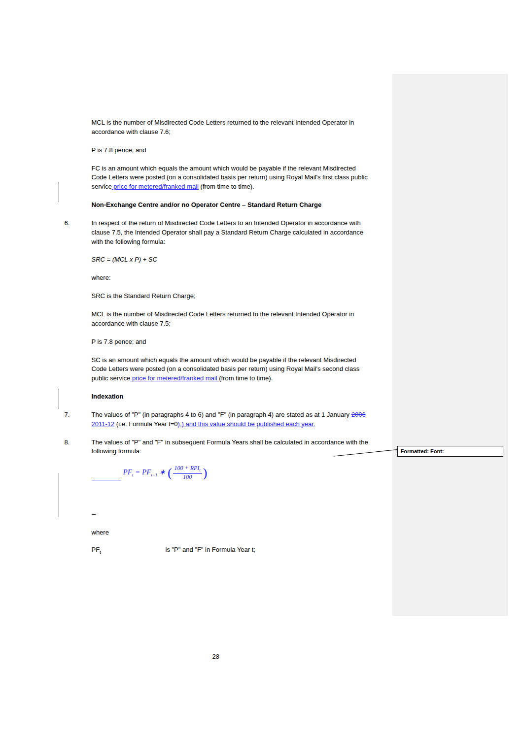MCL is the number of Misdirected Code Letters returned to the relevant Intended Operator in accordance with clause 7.6;
P is 7.8 pence; and
FC is an amount which equals the amount which would be payable if the relevant Misdirected Code Letters were posted (on a consolidated basis per return) using Royal Mail's first class public service price for metered/franked mail (from time to time).
Non-Exchange Centre and/or no Operator Centre – Standard Return Charge
6. In respect of the return of Misdirected Code Letters to an Intended Operator in accordance with clause 7.5, the Intended Operator shall pay a Standard Return Charge calculated in accordance with the following formula:
SRC = (MCL x P) + SC
where:
SRC is the Standard Return Charge;
MCL is the number of Misdirected Code Letters returned to the relevant Intended Operator in accordance with clause 7.5;
P is 7.8 pence; and
SC is an amount which equals the amount which would be payable if the relevant Misdirected Code Letters were posted (on a consolidated basis per return) using Royal Mail's second class public service price for metered/franked mail (from time to time).
Indexation
7. The values of "P" (in paragraphs 4 to 6) and "F" (in paragraph 4) are stated as at 1 January 2006 2011-12 (i.e. Formula Year t=0).) and this value should be published each year.
8. The values of "P" and "F" in subsequent Formula Years shall be calculated in accordance with the following formula:
PFt = PFt−1 ∗ (100 + RPIt 100)
where
PFtis "P" and "F" in Formula Year t;
Formatted: Font:
28